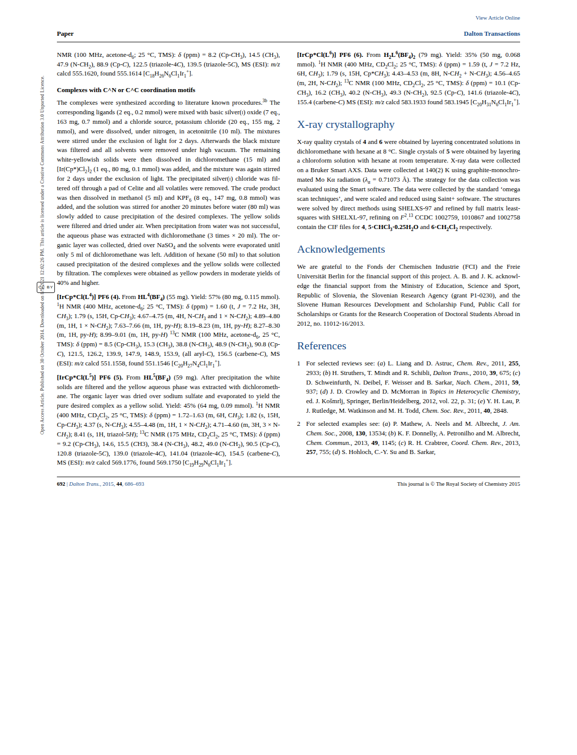View Article Online
Paper
Dalton Transactions
Open Access Article. Published on 30 October 2014. Downloaded on 8/9/2021 12:02:26 PM. This article is licensed under a Creative Commons Attribution 3.0 Unported Licence.
CC BY
NMR (100 MHz, acetone-d6; 25 °C, TMS): δ (ppm) = 8.2 (Cp-CH3), 14.5 (CH3), 47.9 (N-CH2), 88.9 (Cp-C), 122.5 (triazole-4C), 139.5 (triazole-5C), MS (ESI): m/z calcd 555.1620, found 555.1614 [C18H26N6Cl1Ir1+].
Complexes with C^N or C^C coordination motifs
The complexes were synthesized according to literature known procedures.3b The corresponding ligands (2 eq., 0.2 mmol) were mixed with basic silver(i) oxide (7 eq., 163 mg, 0.7 mmol) and a chloride source, potassium chloride (20 eq., 155 mg, 2 mmol), and were dissolved, under nitrogen, in acetonitrile (10 ml). The mixtures were stirred under the exclusion of light for 2 days. Afterwards the black mixture was filtered and all solvents were removed under high vacuum. The remaining white-yellowish solids were then dissolved in dichloromethane (15 ml) and [Ir(Cp*)Cl2]2 (1 eq., 80 mg, 0.1 mmol) was added, and the mixture was again stirred for 2 days under the exclusion of light. The precipitated silver(i) chloride was filtered off through a pad of Celite and all volatiles were removed. The crude product was then dissolved in methanol (5 ml) and KPF6 (8 eq., 147 mg, 0.8 mmol) was added, and the solution was stirred for another 20 minutes before water (80 ml) was slowly added to cause precipitation of the desired complexes. The yellow solids were filtered and dried under air. When precipitation from water was not successful, the aqueous phase was extracted with dichloromethane (3 times × 20 ml). The organic layer was collected, dried over NaSO4 and the solvents were evaporated unitl only 5 ml of dichloromethane was left. Addition of hexane (50 ml) to that solution caused precipitation of the desired complexes and the yellow solids were collected by filtration. The complexes were obtained as yellow powders in moderate yields of 40% and higher.
[IrCp*Cl(L4)] PF6 (4). From HL4(BF4) (55 mg). Yield: 57% (80 mg, 0.115 mmol). 1H NMR (400 MHz, acetone-d6; 25 °C, TMS): δ (ppm) = 1.60 (t, J = 7.2 Hz, 3H, CH3); 1.79 (s, 15H, Cp-CH3); 4.67–4.75 (m, 4H, N-CH3 and 1 × N-CH2); 4.89–4.80 (m, 1H, 1 × N-CH2); 7.63–7.66 (m, 1H, py-H); 8.19–8.23 (m, 1H, py-H); 8.27–8.30 (m, 1H, py-H); 8.99–9.01 (m, 1H, py-H) 13C NMR (100 MHz, acetone-d6, 25 °C, TMS): δ (ppm) = 8.5 (Cp-CH3), 15.3 (CH3), 38.8 (N-CH3), 48.9 (N-CH2), 90.8 (Cp-C), 121.5, 126.2, 139.9, 147.9, 148.9, 153.9, (all aryl-C), 156.5 (carbene-C), MS (ESI): m/z calcd 551.1558, found 551.1546 [C20H27N4Cl1Ir1+].
[IrCp*Cl(L5)] PF6 (5). From HL5(BF4) (59 mg). After precipitation the white solids are filtered and the yellow aqueous phase was extracted with dichloromethane. The organic layer was dried over sodium sulfate and evaporated to yield the pure desired complex as a yellow solid. Yield: 45% (64 mg, 0.09 mmol). 1H NMR (400 MHz, CD2Cl2, 25 °C, TMS): δ (ppm) = 1.72–1.63 (m, 6H, CH3); 1.82 (s, 15H, Cp-CH3); 4.37 (s, N-CH3); 4.55–4.48 (m, 1H, 1 × N-CH2); 4.71–4.60 (m, 3H, 3 × N-CH2); 8.41 (s, 1H, triazol-5H); 13C NMR (175 MHz, CD2Cl2, 25 °C, TMS): δ (ppm) = 9.2 (Cp-CH3), 14.6, 15.5 (CH3), 38.4 (N-CH3), 48.2, 49.0 (N-CH2), 90.5 (Cp-C), 120.8 (triazole-5C), 139.0 (triazole-4C), 141.04 (triazole-4C), 154.5 (carbene-C), MS (ESI): m/z calcd 569.1776, found 569.1750 [C19H29N6Cl1Ir1+].
[IrCp*Cl(L6)] PF6 (6). From H2L6(BF4)2 (79 mg). Yield: 35% (50 mg, 0.068 mmol). 1H NMR (400 MHz, CD2Cl2; 25 °C, TMS): δ (ppm) = 1.59 (t, J = 7.2 Hz, 6H, CH3); 1.79 (s, 15H, Cp*CH3); 4.43–4.53 (m, 8H, N-CH2 + N-CH3); 4.56–4.65 (m, 2H, N-CH2); 13C NMR (100 MHz, CD2Cl2, 25 °C, TMS): δ (ppm) = 10.1 (Cp-CH3), 16.2 (CH3), 40.2 (N-CH3), 49.3 (N-CH2), 92.5 (Cp-C), 141.6 (triazole-4C), 155.4 (carbene-C) MS (ESI): m/z calcd 583.1933 found 583.1945 [C20H31N6Cl1Ir1+].
X-ray crystallography
X-ray quality crystals of 4 and 6 were obtained by layering concentrated solutions in dichloromethane with hexane at 8 °C. Single crystals of 5 were obtained by layering a chloroform solution with hexane at room temperature. X-ray data were collected on a Bruker Smart AXS. Data were collected at 140(2) K using graphite-monochromated Mo Kα radiation (λα = 0.71073 Å). The strategy for the data collection was evaluated using the Smart software. The data were collected by the standard ‘omega scan techniques’, and were scaled and reduced using Saint+ software. The structures were solved by direct methods using SHELXS-97 and refined by full matrix least-squares with SHELXL-97, refining on F2.13 CCDC 1002759, 1010867 and 1002758 contain the CIF files for 4, 5·CHCl3·0.25H2O and 6·CH2Cl2 respectively.
Acknowledgements
We are grateful to the Fonds der Chemischen Industrie (FCI) and the Freie Universität Berlin for the financial support of this project. A. B. and J. K. acknowledge the financial support from the Ministry of Education, Science and Sport, Republic of Slovenia, the Slovenian Research Agency (grant P1-0230), and the Slovene Human Resources Development and Scholarship Fund, Public Call for Scholarships or Grants for the Research Cooperation of Doctoral Students Abroad in 2012, no. 11012-16/2013.
References
1 For selected reviews see: (a) L. Liang and D. Astruc, Chem. Rev., 2011, 255, 2933; (b) H. Struthers, T. Mindt and R. Schibli, Dalton Trans., 2010, 39, 675; (c) D. Schweinfurth, N. Deibel, F. Weisser and B. Sarkar, Nach. Chem., 2011, 59, 937; (d) J. D. Crowley and D. McMorran in Topics in Heterocyclic Chemistry, ed. J. Košmrlj, Springer, Berlin/Heidelberg, 2012, vol. 22, p. 31; (e) Y. H. Lau, P. J. Rutledge, M. Watkinson and M. H. Todd, Chem. Soc. Rev., 2011, 40, 2848.
2 For selected examples see: (a) P. Mathew, A. Neels and M. Albrecht, J. Am. Chem. Soc., 2008, 130, 13534; (b) K. F. Donnelly, A. Petronilho and M. Albrecht, Chem. Commun., 2013, 49, 1145; (c) R. H. Crabtree, Coord. Chem. Rev., 2013, 257, 755; (d) S. Hohloch, C.-Y. Su and B. Sarkar,
692 | Dalton Trans., 2015, 44, 686–693
This journal is © The Royal Society of Chemistry 2015